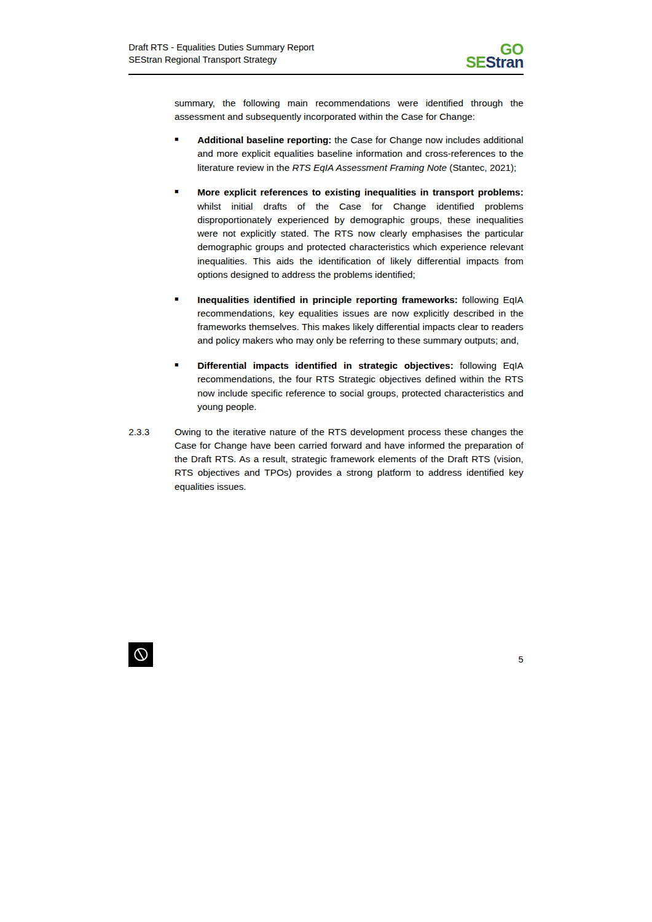Draft RTS - Equalities Duties Summary Report
SEStran Regional Transport Strategy
GO SE Stran
summary, the following main recommendations were identified through the assessment and subsequently incorporated within the Case for Change:
Additional baseline reporting: the Case for Change now includes additional and more explicit equalities baseline information and cross-references to the literature review in the RTS EqIA Assessment Framing Note (Stantec, 2021);
More explicit references to existing inequalities in transport problems: whilst initial drafts of the Case for Change identified problems disproportionately experienced by demographic groups, these inequalities were not explicitly stated. The RTS now clearly emphasises the particular demographic groups and protected characteristics which experience relevant inequalities. This aids the identification of likely differential impacts from options designed to address the problems identified;
Inequalities identified in principle reporting frameworks: following EqIA recommendations, key equalities issues are now explicitly described in the frameworks themselves. This makes likely differential impacts clear to readers and policy makers who may only be referring to these summary outputs; and,
Differential impacts identified in strategic objectives: following EqIA recommendations, the four RTS Strategic objectives defined within the RTS now include specific reference to social groups, protected characteristics and young people.
2.3.3
Owing to the iterative nature of the RTS development process these changes the Case for Change have been carried forward and have informed the preparation of the Draft RTS. As a result, strategic framework elements of the Draft RTS (vision, RTS objectives and TPOs) provides a strong platform to address identified key equalities issues.
5